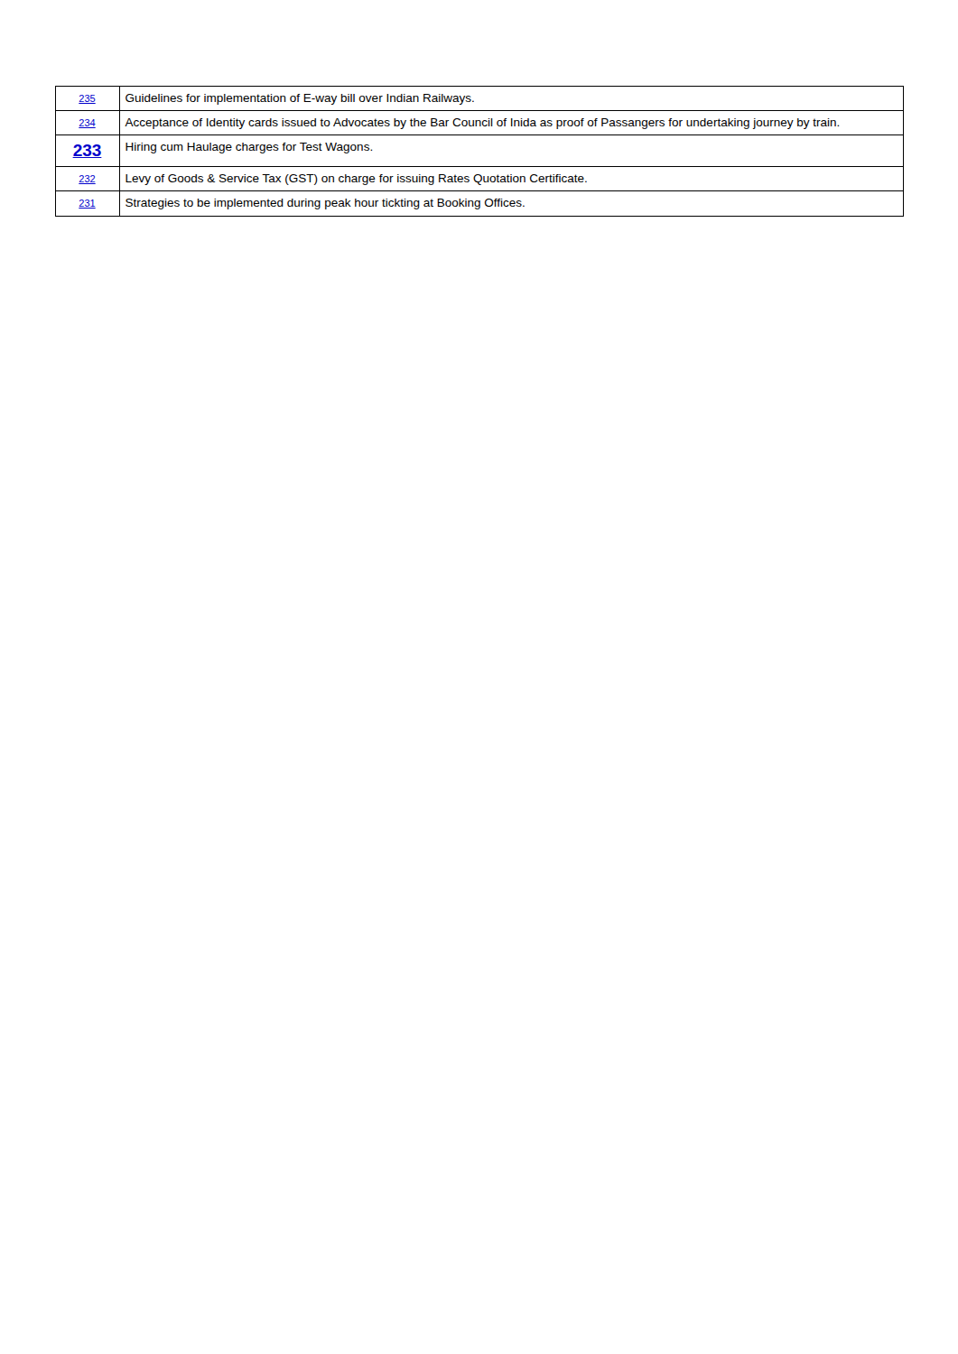| 235 | Guidelines for implementation of E-way bill over Indian Railways. |
| 234 | Acceptance of Identity cards issued to Advocates by the Bar Council of Inida as proof of Passangers for undertaking journey by train. |
| 233 | Hiring cum Haulage charges for Test Wagons. |
| 232 | Levy of Goods & Service Tax (GST) on charge for issuing Rates Quotation Certificate. |
| 231 | Strategies to be implemented during peak hour tickting at Booking Offices. |